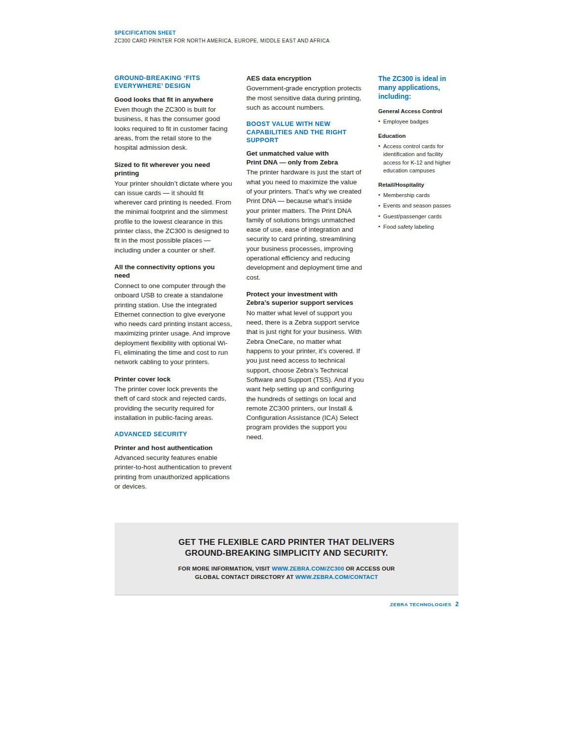Specification Sheet
ZC300 Card Printer for North America, Europe, Middle East and Africa
Ground-breaking ‘fits everywhere’ design
Good looks that fit in anywhere
Even though the ZC300 is built for business, it has the consumer good looks required to fit in customer facing areas, from the retail store to the hospital admission desk.
Sized to fit wherever you need printing
Your printer shouldn’t dictate where you can issue cards — it should fit wherever card printing is needed. From the minimal footprint and the slimmest profile to the lowest clearance in this printer class, the ZC300 is designed to fit in the most possible places — including under a counter or shelf.
All the connectivity options you need
Connect to one computer through the onboard USB to create a standalone printing station. Use the integrated Ethernet connection to give everyone who needs card printing instant access, maximizing printer usage. And improve deployment flexibility with optional Wi-Fi, eliminating the time and cost to run network cabling to your printers.
Printer cover lock
The printer cover lock prevents the theft of card stock and rejected cards, providing the security required for installation in public-facing areas.
Advanced security
Printer and host authentication
Advanced security features enable printer-to-host authentication to prevent printing from unauthorized applications or devices.
AES data encryption
Government-grade encryption protects the most sensitive data during printing, such as account numbers.
Boost value with new capabilities and the right support
Get unmatched value with
Print DNA — only from Zebra
The printer hardware is just the start of what you need to maximize the value of your printers. That’s why we created Print DNA — because what’s inside your printer matters. The Print DNA family of solutions brings unmatched ease of use, ease of integration and security to card printing, streamlining your business processes, improving operational efficiency and reducing development and deployment time and cost.
Protect your investment with
Zebra’s superior support services
No matter what level of support you need, there is a Zebra support service that is just right for your business. With Zebra OneCare, no matter what happens to your printer, it’s covered. If you just need access to technical support, choose Zebra’s Technical Software and Support (TSS). And if you want help setting up and configuring the hundreds of settings on local and remote ZC300 printers, our Install & Configuration Assistance (ICA) Select program provides the support you need.
The ZC300 is ideal in many applications, including:
General Access Control
Employee badges
Education
Access control cards for identification and facility access for K-12 and higher education campuses
Retail/Hospitality
Membership cards
Events and season passes
Guest/passenger cards
Food safety labeling
Get the flexible card printer that delivers
ground-breaking simplicity and security.
For more information, visit www.zebra.com/zc300 or access our
global contact directory at www.zebra.com/contact
Zebra Technologies 2